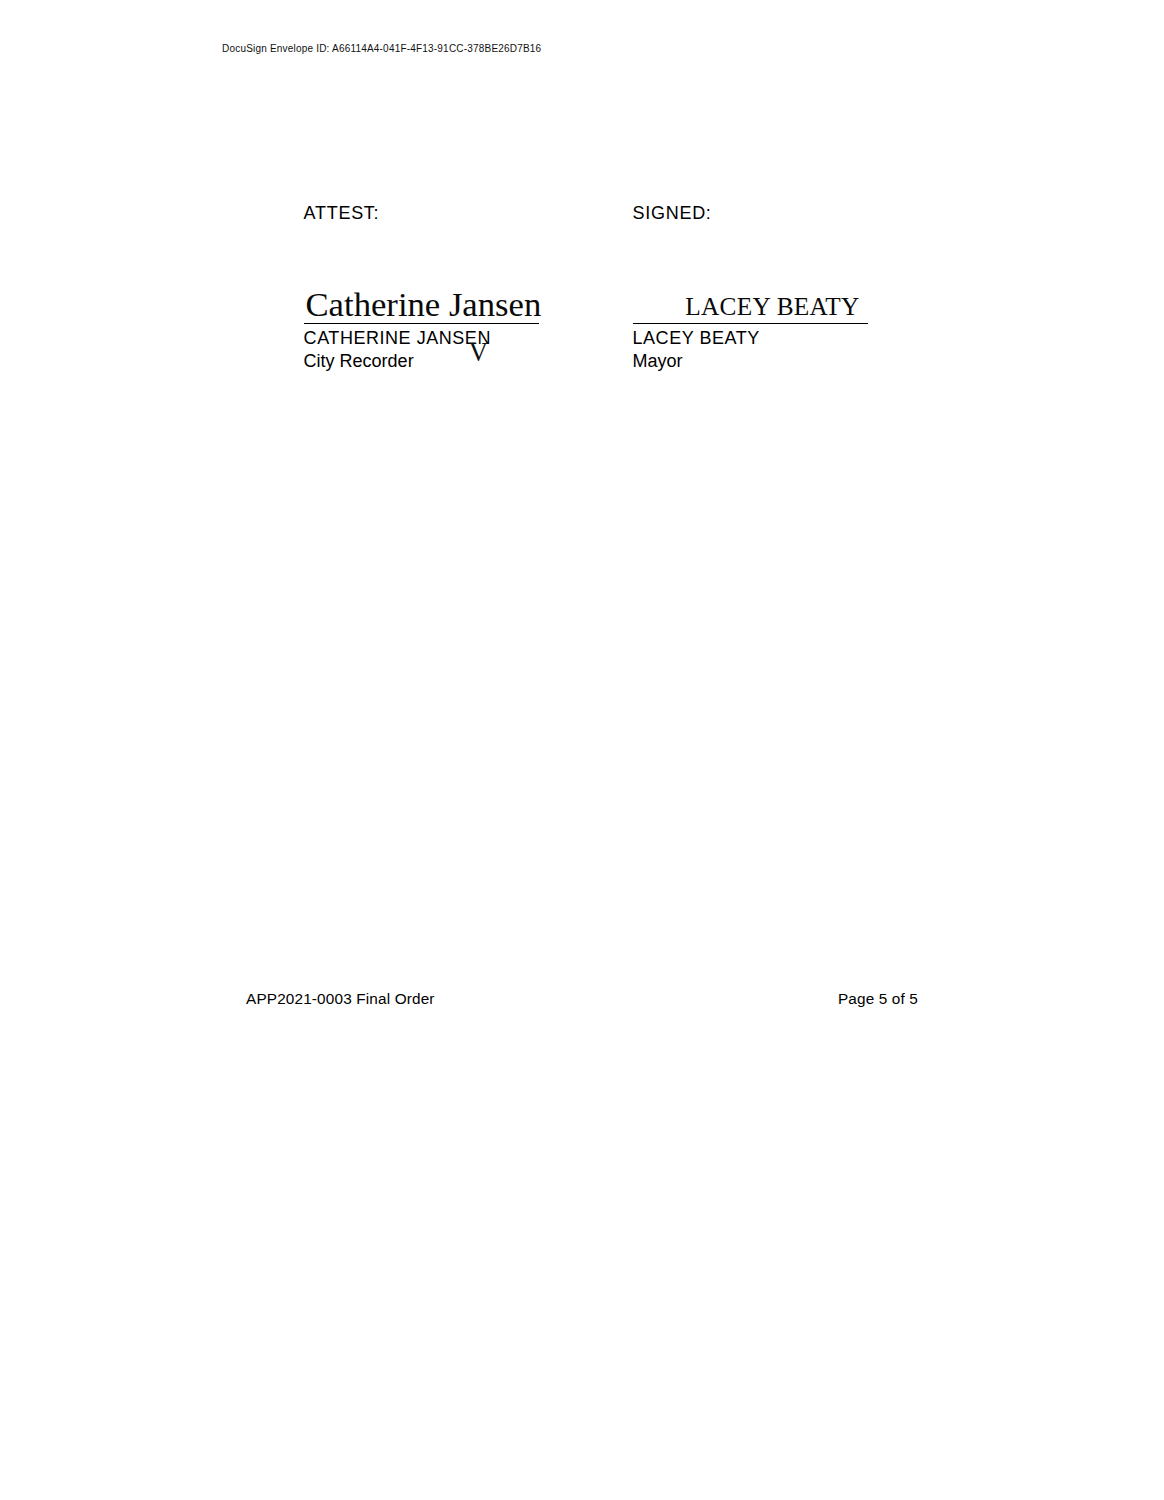DocuSign Envelope ID: A66114A4-041F-4F13-91CC-378BE26D7B16
ATTEST:
Catherine Jansen
CATHERINE JANSEN
City RecorderV
SIGNED:
LACEY BEATY
LACEY BEATY
Mayor
APP2021-0003 Final Order Page 5 of 5